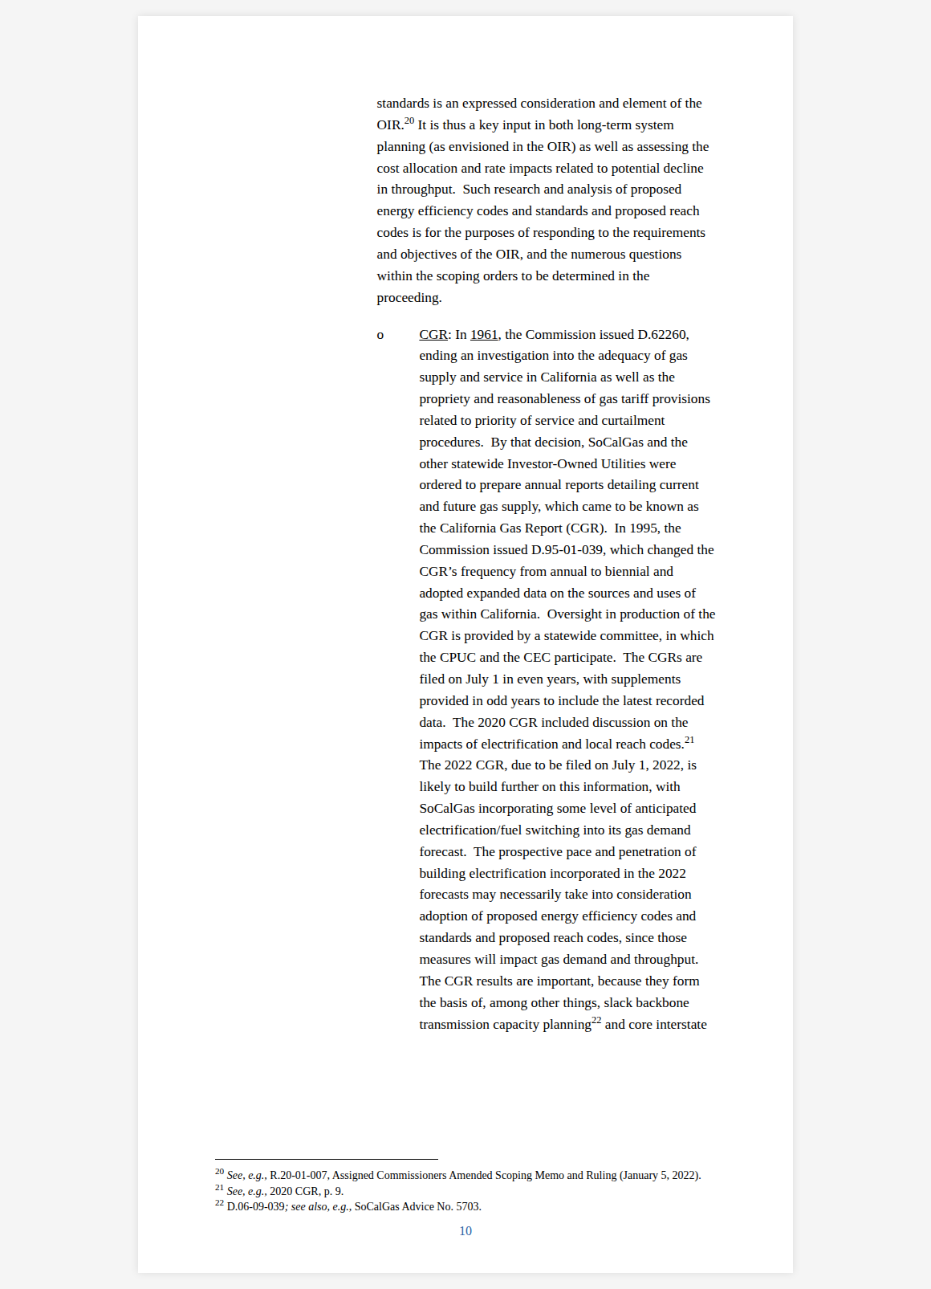standards is an expressed consideration and element of the OIR.20 It is thus a key input in both long-term system planning (as envisioned in the OIR) as well as assessing the cost allocation and rate impacts related to potential decline in throughput. Such research and analysis of proposed energy efficiency codes and standards and proposed reach codes is for the purposes of responding to the requirements and objectives of the OIR, and the numerous questions within the scoping orders to be determined in the proceeding.
o CGR: In 1961, the Commission issued D.62260, ending an investigation into the adequacy of gas supply and service in California as well as the propriety and reasonableness of gas tariff provisions related to priority of service and curtailment procedures. By that decision, SoCalGas and the other statewide Investor-Owned Utilities were ordered to prepare annual reports detailing current and future gas supply, which came to be known as the California Gas Report (CGR). In 1995, the Commission issued D.95-01-039, which changed the CGR’s frequency from annual to biennial and adopted expanded data on the sources and uses of gas within California. Oversight in production of the CGR is provided by a statewide committee, in which the CPUC and the CEC participate. The CGRs are filed on July 1 in even years, with supplements provided in odd years to include the latest recorded data. The 2020 CGR included discussion on the impacts of electrification and local reach codes.21 The 2022 CGR, due to be filed on July 1, 2022, is likely to build further on this information, with SoCalGas incorporating some level of anticipated electrification/fuel switching into its gas demand forecast. The prospective pace and penetration of building electrification incorporated in the 2022 forecasts may necessarily take into consideration adoption of proposed energy efficiency codes and standards and proposed reach codes, since those measures will impact gas demand and throughput. The CGR results are important, because they form the basis of, among other things, slack backbone transmission capacity planning22 and core interstate
20 See, e.g., R.20-01-007, Assigned Commissioners Amended Scoping Memo and Ruling (January 5, 2022).
21 See, e.g., 2020 CGR, p. 9.
22 D.06-09-039; see also, e.g., SoCalGas Advice No. 5703.
10